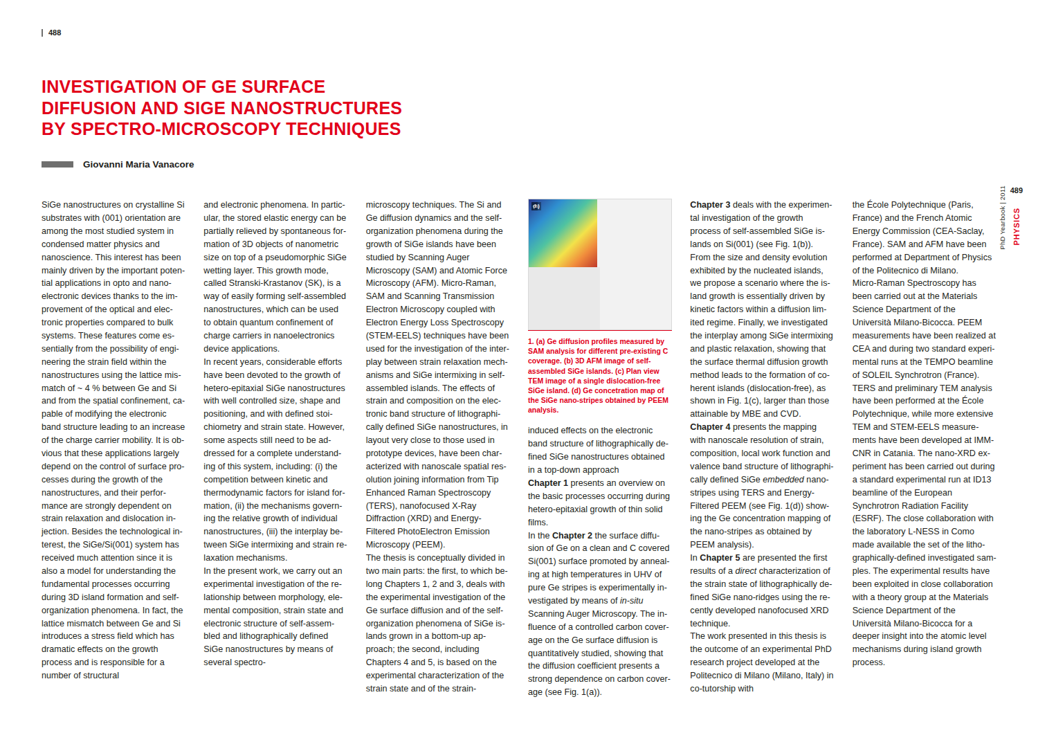488
489
PhD Yearbook | 2011
PHYSICS
Investigation of Ge surface
diffusion and SiGe nanostructures
by spectro-microscopy techniques
Giovanni Maria Vanacore
SiGe nanostructures on crystalline Si substrates with (001) orientation are among the most studied system in condensed matter physics and nanoscience. This interest has been mainly driven by the important potential applications in opto and nano-electronic devices thanks to the improvement of the optical and electronic properties compared to bulk systems. These features come essentially from the possibility of engineering the strain field within the nanostructures using the lattice mismatch of ~ 4 % between Ge and Si and from the spatial confinement, capable of modifying the electronic band structure leading to an increase of the charge carrier mobility. It is obvious that these applications largely depend on the control of surface processes during the growth of the nanostructures, and their performance are strongly dependent on strain relaxation and dislocation injection. Besides the technological interest, the SiGe/Si(001) system has received much attention since it is also a model for understanding the fundamental processes occurring during 3D island formation and self-organization phenomena. In fact, the lattice mismatch between Ge and Si introduces a stress field which has dramatic effects on the growth process and is responsible for a number of structural
and electronic phenomena. In particular, the stored elastic energy can be partially relieved by spontaneous formation of 3D objects of nanometric size on top of a pseudomorphic SiGe wetting layer. This growth mode, called Stranski-Krastanov (SK), is a way of easily forming self-assembled nanostructures, which can be used to obtain quantum confinement of charge carriers in nanoelectronics device applications.
In recent years, considerable efforts have been devoted to the growth of hetero-epitaxial SiGe nanostructures with well controlled size, shape and positioning, and with defined stoichiometry and strain state. However, some aspects still need to be addressed for a complete understanding of this system, including: (i) the competition between kinetic and thermodynamic factors for island formation, (ii) the mechanisms governing the relative growth of individual nanostructures, (iii) the interplay between SiGe intermixing and strain relaxation mechanisms.
In the present work, we carry out an experimental investigation of the relationship between morphology, elemental composition, strain state and electronic structure of self-assembled and lithographically defined SiGe nanostructures by means of several spectro-
microscopy techniques. The Si and Ge diffusion dynamics and the self-organization phenomena during the growth of SiGe islands have been studied by Scanning Auger Microscopy (SAM) and Atomic Force Microscopy (AFM). Micro-Raman, SAM and Scanning Transmission Electron Microscopy coupled with Electron Energy Loss Spectroscopy (STEM-EELS) techniques have been used for the investigation of the interplay between strain relaxation mechanisms and SiGe intermixing in self-assembled islands. The effects of strain and composition on the electronic band structure of lithographically defined SiGe nanostructures, in layout very close to those used in prototype devices, have been characterized with nanoscale spatial resolution joining information from Tip Enhanced Raman Spectroscopy (TERS), nanofocused X-Ray Diffraction (XRD) and Energy-Filtered PhotoElectron Emission Microscopy (PEEM).
The thesis is conceptually divided in two main parts: the first, to which belong Chapters 1, 2 and 3, deals with the experimental investigation of the Ge surface diffusion and of the self-organization phenomena of SiGe islands grown in a bottom-up approach; the second, including Chapters 4 and 5, is based on the experimental characterization of the strain state and of the strain-
(a)
b
c
d
1. (a) Ge diffusion profiles measured by SAM analysis for different pre-existing C coverage. (b) 3D AFM image of self-assembled SiGe islands. (c) Plan view TEM image of a single dislocation-free SiGe island. (d) Ge concetration map of the SiGe nano-stripes obtained by PEEM analysis.
induced effects on the electronic band structure of lithographically defined SiGe nanostructures obtained in a top-down approach
Chapter 1 presents an overview on the basic processes occurring during hetero-epitaxial growth of thin solid films.
In the Chapter 2 the surface diffusion of Ge on a clean and C covered Si(001) surface promoted by annealing at high temperatures in UHV of pure Ge stripes is experimentally investigated by means of in-situ Scanning Auger Microscopy. The influence of a controlled carbon coverage on the Ge surface diffusion is quantitatively studied, showing that the diffusion coefficient presents a strong dependence on carbon coverage (see Fig. 1(a)).
Chapter 3 deals with the experimental investigation of the growth process of self-assembled SiGe islands on Si(001) (see Fig. 1(b)). From the size and density evolution exhibited by the nucleated islands, we propose a scenario where the island growth is essentially driven by kinetic factors within a diffusion limited regime. Finally, we investigated the interplay among SiGe intermixing and plastic relaxation, showing that the surface thermal diffusion growth method leads to the formation of coherent islands (dislocation-free), as shown in Fig. 1(c), larger than those attainable by MBE and CVD.
Chapter 4 presents the mapping with nanoscale resolution of strain, composition, local work function and valence band structure of lithographically defined SiGe embedded nano-stripes using TERS and Energy-Filtered PEEM (see Fig. 1(d)) showing the Ge concentration mapping of the nano-stripes as obtained by PEEM analysis).
In Chapter 5 are presented the first results of a direct characterization of the strain state of lithographically defined SiGe nano-ridges using the recently developed nanofocused XRD technique.
The work presented in this thesis is the outcome of an experimental PhD research project developed at the Politecnico di Milano (Milano, Italy) in co-tutorship with
the École Polytechnique (Paris, France) and the French Atomic Energy Commission (CEA-Saclay, France). SAM and AFM have been performed at Department of Physics of the Politecnico di Milano.
Micro-Raman Spectroscopy has been carried out at the Materials Science Department of the Università Milano-Bicocca. PEEM measurements have been realized at CEA and during two standard experimental runs at the TEMPO beamline of SOLEIL Synchrotron (France). TERS and preliminary TEM analysis have been performed at the École Polytechnique, while more extensive TEM and STEM-EELS measurements have been developed at IMM-CNR in Catania. The nano-XRD experiment has been carried out during a standard experimental run at ID13 beamline of the European Synchrotron Radiation Facility (ESRF). The close collaboration with the laboratory L-NESS in Como made available the set of the lithographically-defined investigated samples. The experimental results have been exploited in close collaboration with a theory group at the Materials Science Department of the Università Milano-Bicocca for a deeper insight into the atomic level mechanisms during island growth process.